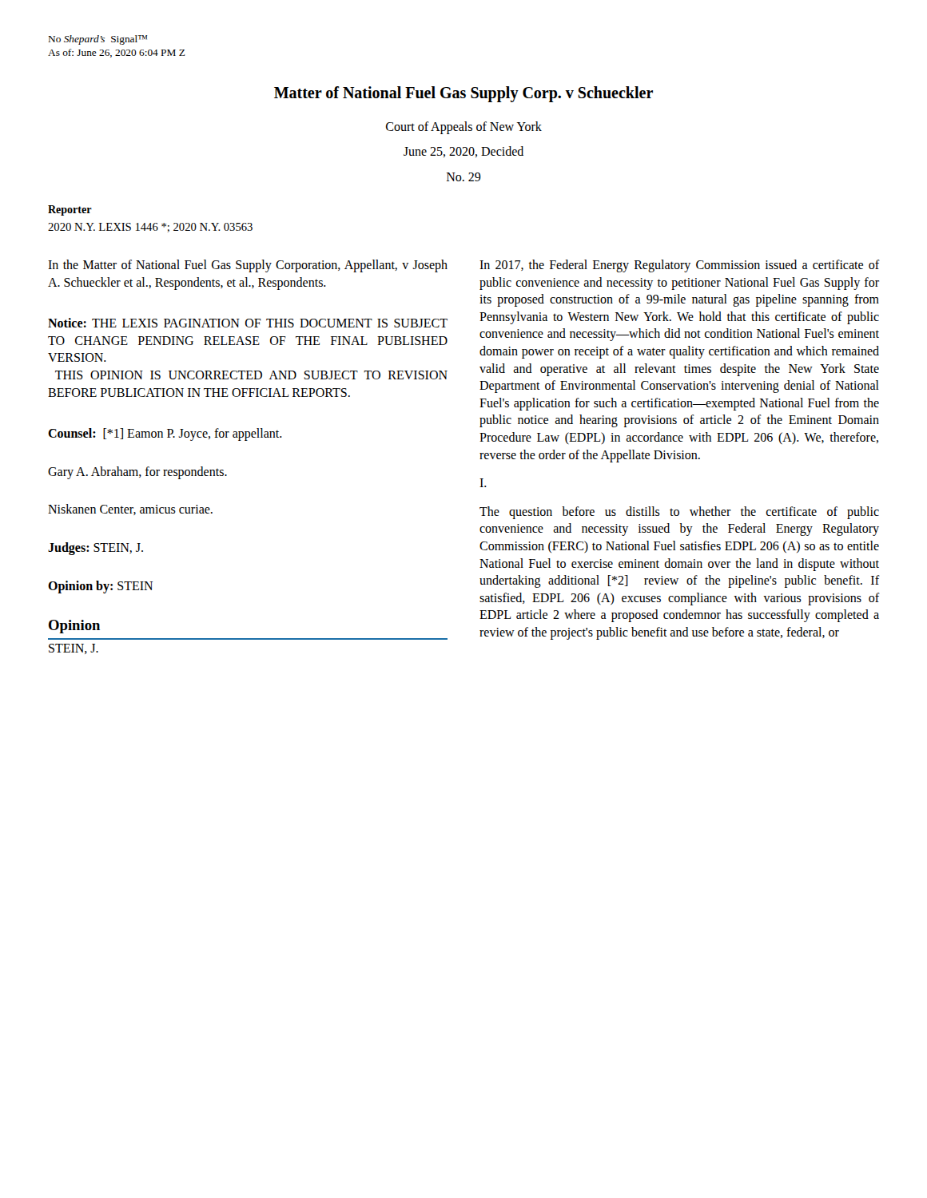No Shepard’s Signal™
As of: June 26, 2020 6:04 PM Z
Matter of National Fuel Gas Supply Corp. v Schueckler
Court of Appeals of New York
June 25, 2020, Decided
No. 29
Reporter
2020 N.Y. LEXIS 1446 *; 2020 N.Y. 03563
In the Matter of National Fuel Gas Supply Corporation, Appellant, v Joseph A. Schueckler et al., Respondents, et al., Respondents.
Notice: THE LEXIS PAGINATION OF THIS DOCUMENT IS SUBJECT TO CHANGE PENDING RELEASE OF THE FINAL PUBLISHED VERSION.
THIS OPINION IS UNCORRECTED AND SUBJECT TO REVISION BEFORE PUBLICATION IN THE OFFICIAL REPORTS.
Counsel: [*1] Eamon P. Joyce, for appellant.
Gary A. Abraham, for respondents.
Niskanen Center, amicus curiae.
Judges: STEIN, J.
Opinion by: STEIN
Opinion
STEIN, J.
In 2017, the Federal Energy Regulatory Commission issued a certificate of public convenience and necessity to petitioner National Fuel Gas Supply for its proposed construction of a 99-mile natural gas pipeline spanning from Pennsylvania to Western New York. We hold that this certificate of public convenience and necessity—which did not condition National Fuel's eminent domain power on receipt of a water quality certification and which remained valid and operative at all relevant times despite the New York State Department of Environmental Conservation's intervening denial of National Fuel's application for such a certification—exempted National Fuel from the public notice and hearing provisions of article 2 of the Eminent Domain Procedure Law (EDPL) in accordance with EDPL 206 (A). We, therefore, reverse the order of the Appellate Division.
I.
The question before us distills to whether the certificate of public convenience and necessity issued by the Federal Energy Regulatory Commission (FERC) to National Fuel satisfies EDPL 206 (A) so as to entitle National Fuel to exercise eminent domain over the land in dispute without undertaking additional [*2] review of the pipeline's public benefit. If satisfied, EDPL 206 (A) excuses compliance with various provisions of EDPL article 2 where a proposed condemnor has successfully completed a review of the project's public benefit and use before a state, federal, or